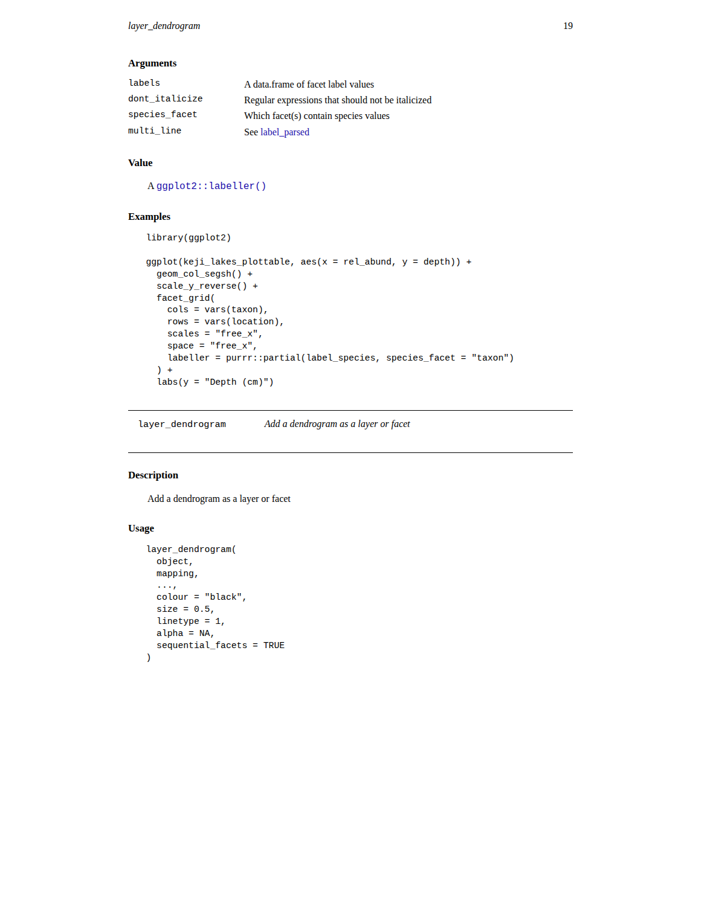layer_dendrogram 19
Arguments
labels
A data.frame of facet label values
dont_italicize
Regular expressions that should not be italicized
species_facet
Which facet(s) contain species values
multi_line
See label_parsed
Value
A ggplot2::labeller()
Examples
library(ggplot2)

ggplot(keji_lakes_plottable, aes(x = rel_abund, y = depth)) +
  geom_col_segsh() +
  scale_y_reverse() +
  facet_grid(
    cols = vars(taxon),
    rows = vars(location),
    scales = "free_x",
    space = "free_x",
    labeller = purrr::partial(label_species, species_facet = "taxon")
  ) +
  labs(y = "Depth (cm)")
layer_dendrogram Add a dendrogram as a layer or facet
Description
Add a dendrogram as a layer or facet
Usage
layer_dendrogram(
  object,
  mapping,
  ...,
  colour = "black",
  size = 0.5,
  linetype = 1,
  alpha = NA,
  sequential_facets = TRUE
)